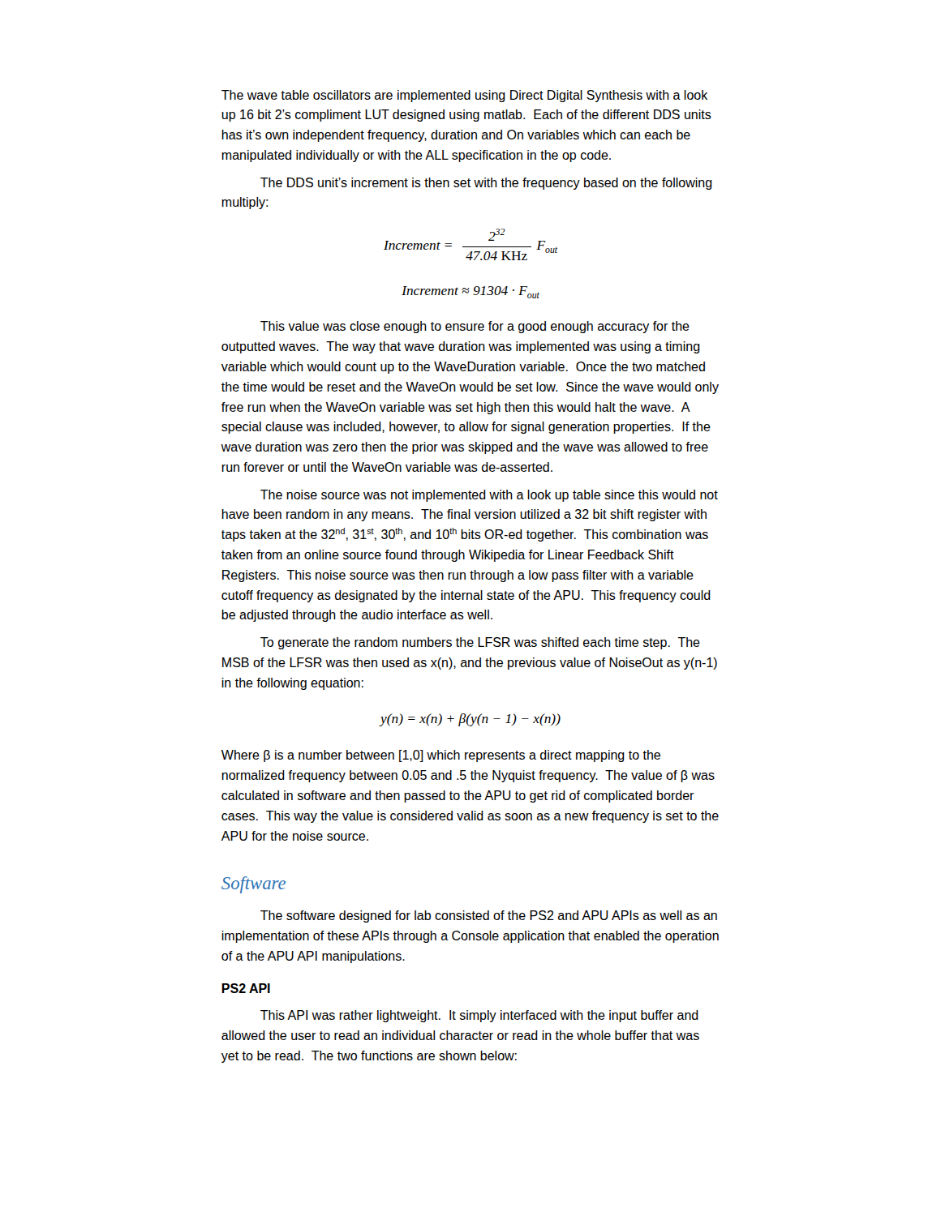The wave table oscillators are implemented using Direct Digital Synthesis with a look up 16 bit 2’s compliment LUT designed using matlab. Each of the different DDS units has it’s own independent frequency, duration and On variables which can each be manipulated individually or with the ALL specification in the op code.
The DDS unit’s increment is then set with the frequency based on the following multiply:
Increment = 232 47.04 KHz Fout
Increment ≈ 91304 · Fout
This value was close enough to ensure for a good enough accuracy for the outputted waves. The way that wave duration was implemented was using a timing variable which would count up to the WaveDuration variable. Once the two matched the time would be reset and the WaveOn would be set low. Since the wave would only free run when the WaveOn variable was set high then this would halt the wave. A special clause was included, however, to allow for signal generation properties. If the wave duration was zero then the prior was skipped and the wave was allowed to free run forever or until the WaveOn variable was de-asserted.
The noise source was not implemented with a look up table since this would not have been random in any means. The final version utilized a 32 bit shift register with taps taken at the 32nd, 31st, 30th, and 10th bits OR-ed together. This combination was taken from an online source found through Wikipedia for Linear Feedback Shift Registers. This noise source was then run through a low pass filter with a variable cutoff frequency as designated by the internal state of the APU. This frequency could be adjusted through the audio interface as well.
To generate the random numbers the LFSR was shifted each time step. The MSB of the LFSR was then used as x(n), and the previous value of NoiseOut as y(n-1) in the following equation:
y(n) = x(n) + β(y(n − 1) − x(n))
Where β is a number between [1,0] which represents a direct mapping to the normalized frequency between 0.05 and .5 the Nyquist frequency. The value of β was calculated in software and then passed to the APU to get rid of complicated border cases. This way the value is considered valid as soon as a new frequency is set to the APU for the noise source.
Software
The software designed for lab consisted of the PS2 and APU APIs as well as an implementation of these APIs through a Console application that enabled the operation of a the APU API manipulations.
PS2 API
This API was rather lightweight. It simply interfaced with the input buffer and allowed the user to read an individual character or read in the whole buffer that was yet to be read. The two functions are shown below: